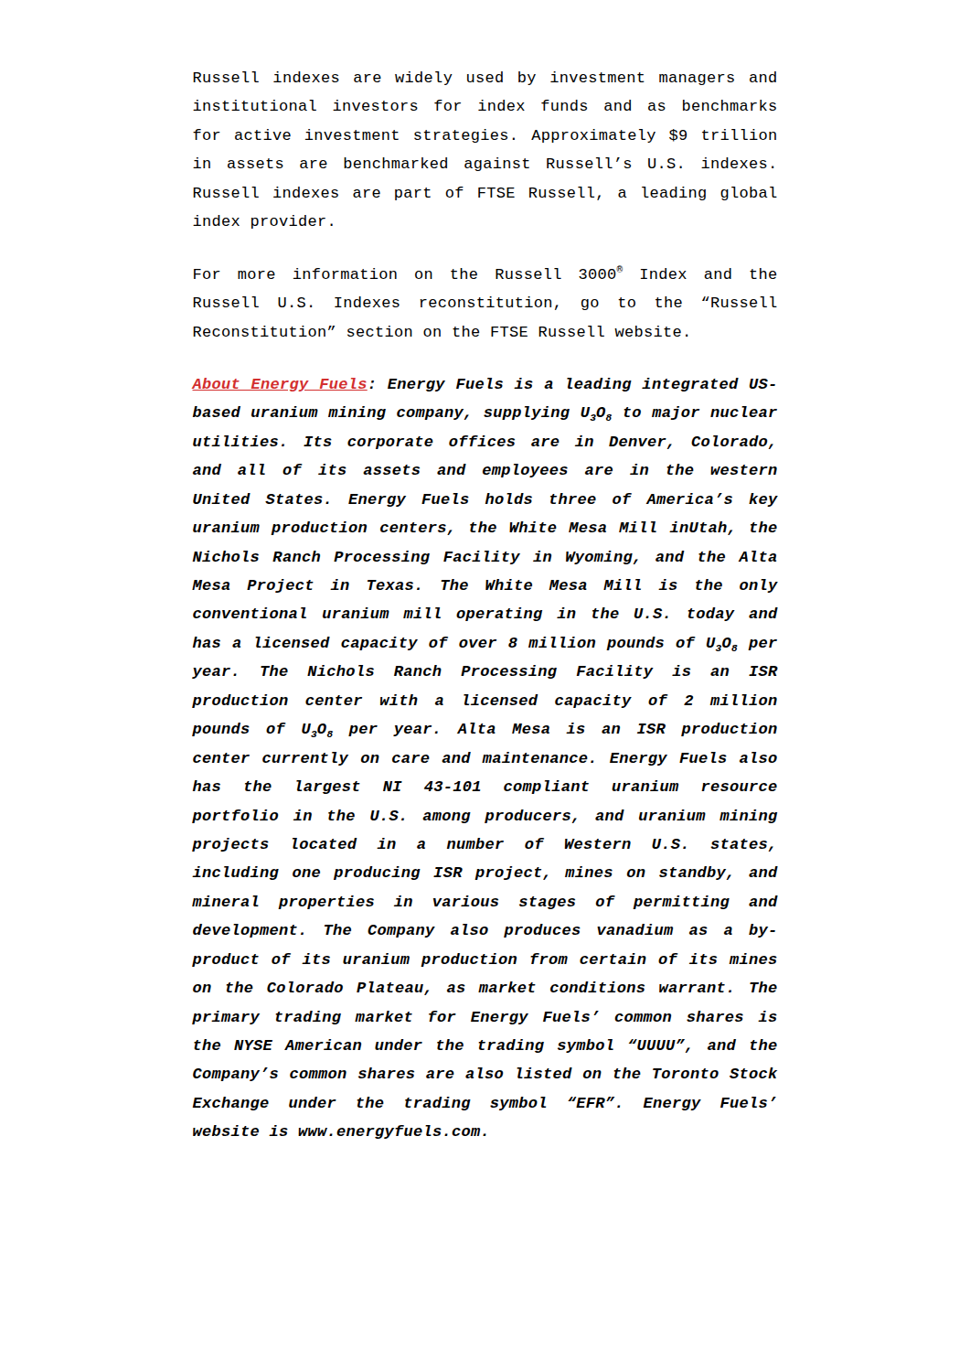Russell indexes are widely used by investment managers and institutional investors for index funds and as benchmarks for active investment strategies. Approximately $9 trillion in assets are benchmarked against Russell’s U.S. indexes. Russell indexes are part of FTSE Russell, a leading global index provider.
For more information on the Russell 3000® Index and the Russell U.S. Indexes reconstitution, go to the “Russell Reconstitution” section on the FTSE Russell website.
About Energy Fuels: Energy Fuels is a leading integrated US-based uranium mining company, supplying U3O8 to major nuclear utilities. Its corporate offices are in Denver, Colorado, and all of its assets and employees are in the western United States. Energy Fuels holds three of America’s key uranium production centers, the White Mesa Mill inUtah, the Nichols Ranch Processing Facility in Wyoming, and the Alta Mesa Project in Texas. The White Mesa Mill is the only conventional uranium mill operating in the U.S. today and has a licensed capacity of over 8 million pounds of U3O8 per year. The Nichols Ranch Processing Facility is an ISR production center with a licensed capacity of 2 million pounds of U3O8 per year. Alta Mesa is an ISR production center currently on care and maintenance. Energy Fuels also has the largest NI 43-101 compliant uranium resource portfolio in the U.S. among producers, and uranium mining projects located in a number of Western U.S. states, including one producing ISR project, mines on standby, and mineral properties in various stages of permitting and development. The Company also produces vanadium as a by-product of its uranium production from certain of its mines on the Colorado Plateau, as market conditions warrant. The primary trading market for Energy Fuels’ common shares is the NYSE American under the trading symbol “UUUU”, and the Company’s common shares are also listed on the Toronto Stock Exchange under the trading symbol “EFR”. Energy Fuels’ website is www.energyfuels.com.